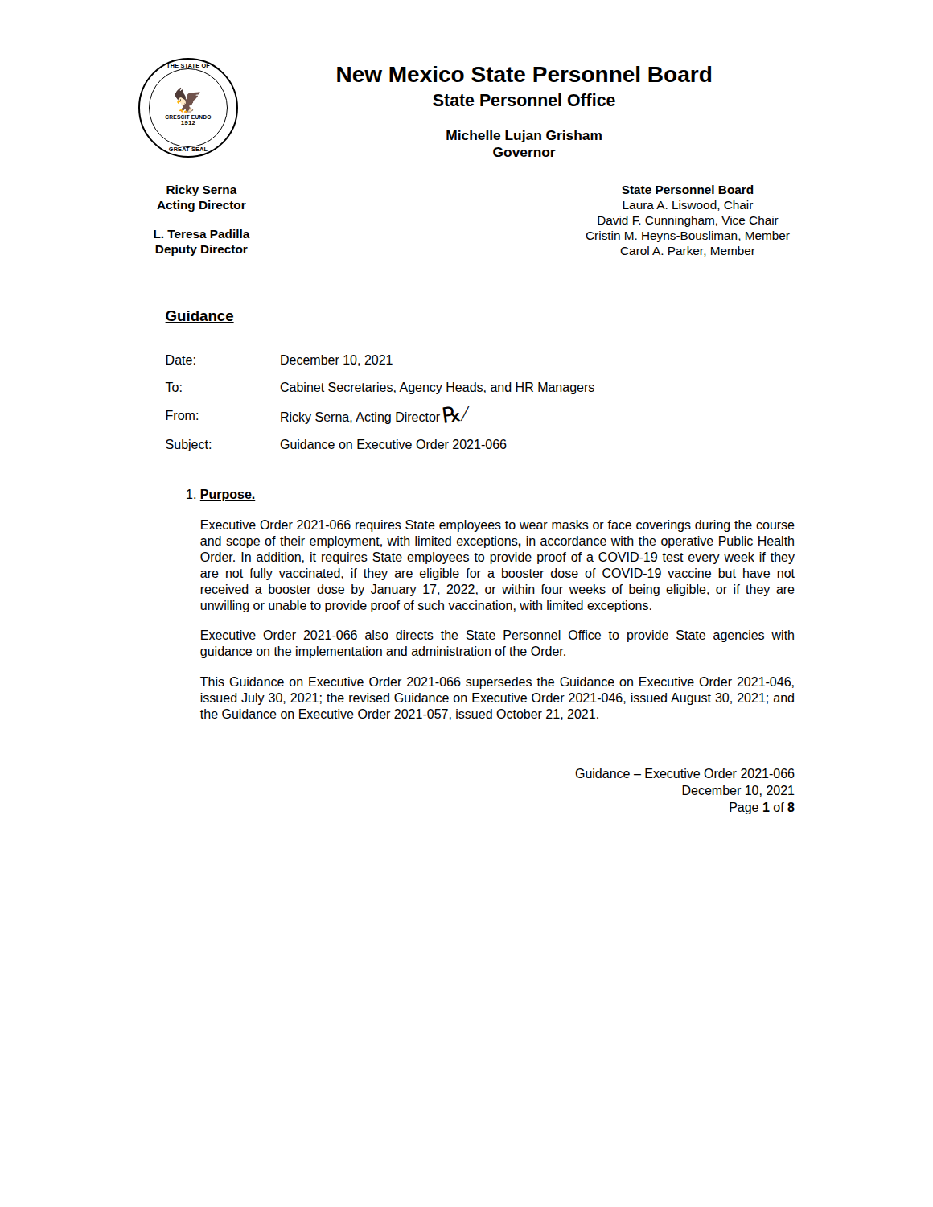THE STATE OF
🦅
CRESCIT EUNDO
1912
GREAT SEAL
New Mexico State Personnel Board
State Personnel Office
Michelle Lujan Grisham
Governor
Ricky Serna
Acting Director
L. Teresa Padilla
Deputy Director
State Personnel Board
Laura A. Liswood, Chair
David F. Cunningham, Vice Chair
Cristin M. Heyns-Bousliman, Member
Carol A. Parker, Member
Guidance
| Date: | December 10, 2021 |
| To: | Cabinet Secretaries, Agency Heads, and HR Managers |
| From: | Ricky Serna, Acting Director ℞ ⁄ |
| Subject: | Guidance on Executive Order 2021-066 |
Purpose.
Executive Order 2021-066 requires State employees to wear masks or face coverings during the course and scope of their employment, with limited exceptions, in accordance with the operative Public Health Order. In addition, it requires State employees to provide proof of a COVID-19 test every week if they are not fully vaccinated, if they are eligible for a booster dose of COVID-19 vaccine but have not received a booster dose by January 17, 2022, or within four weeks of being eligible, or if they are unwilling or unable to provide proof of such vaccination, with limited exceptions.
Executive Order 2021-066 also directs the State Personnel Office to provide State agencies with guidance on the implementation and administration of the Order.
This Guidance on Executive Order 2021-066 supersedes the Guidance on Executive Order 2021-046, issued July 30, 2021; the revised Guidance on Executive Order 2021-046, issued August 30, 2021; and the Guidance on Executive Order 2021-057, issued October 21, 2021.
Guidance – Executive Order 2021-066
December 10, 2021
Page 1 of 8